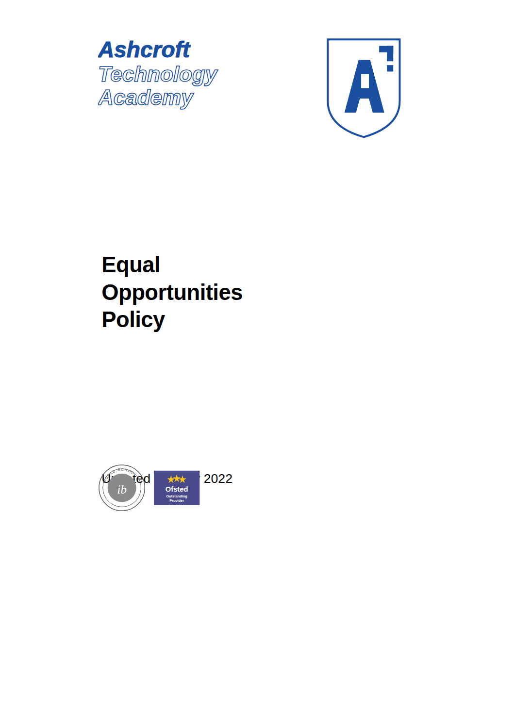Ashcroft Technology Academy
Equal
Opportunities
Policy
Updated January 2022
ib WORLD SCHOOL ®
Ofsted Outstanding Provider